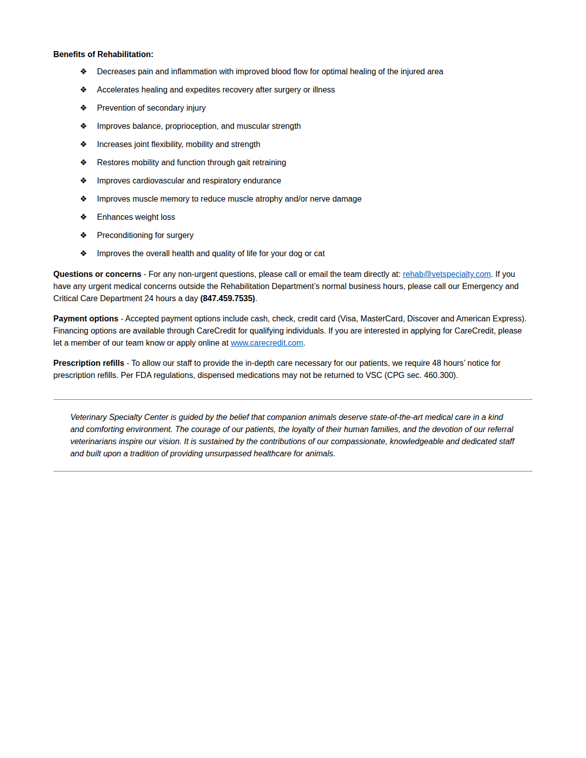Benefits of Rehabilitation:
Decreases pain and inflammation with improved blood flow for optimal healing of the injured area
Accelerates healing and expedites recovery after surgery or illness
Prevention of secondary injury
Improves balance, proprioception, and muscular strength
Increases joint flexibility, mobility and strength
Restores mobility and function through gait retraining
Improves cardiovascular and respiratory endurance
Improves muscle memory to reduce muscle atrophy and/or nerve damage
Enhances weight loss
Preconditioning for surgery
Improves the overall health and quality of life for your dog or cat
Questions or concerns - For any non-urgent questions, please call or email the team directly at: rehab@vetspecialty.com. If you have any urgent medical concerns outside the Rehabilitation Department’s normal business hours, please call our Emergency and Critical Care Department 24 hours a day (847.459.7535).
Payment options - Accepted payment options include cash, check, credit card (Visa, MasterCard, Discover and American Express). Financing options are available through CareCredit for qualifying individuals. If you are interested in applying for CareCredit, please let a member of our team know or apply online at www.carecredit.com.
Prescription refills - To allow our staff to provide the in-depth care necessary for our patients, we require 48 hours’ notice for prescription refills. Per FDA regulations, dispensed medications may not be returned to VSC (CPG sec. 460.300).
Veterinary Specialty Center is guided by the belief that companion animals deserve state-of-the-art medical care in a kind and comforting environment. The courage of our patients, the loyalty of their human families, and the devotion of our referral veterinarians inspire our vision. It is sustained by the contributions of our compassionate, knowledgeable and dedicated staff and built upon a tradition of providing unsurpassed healthcare for animals.